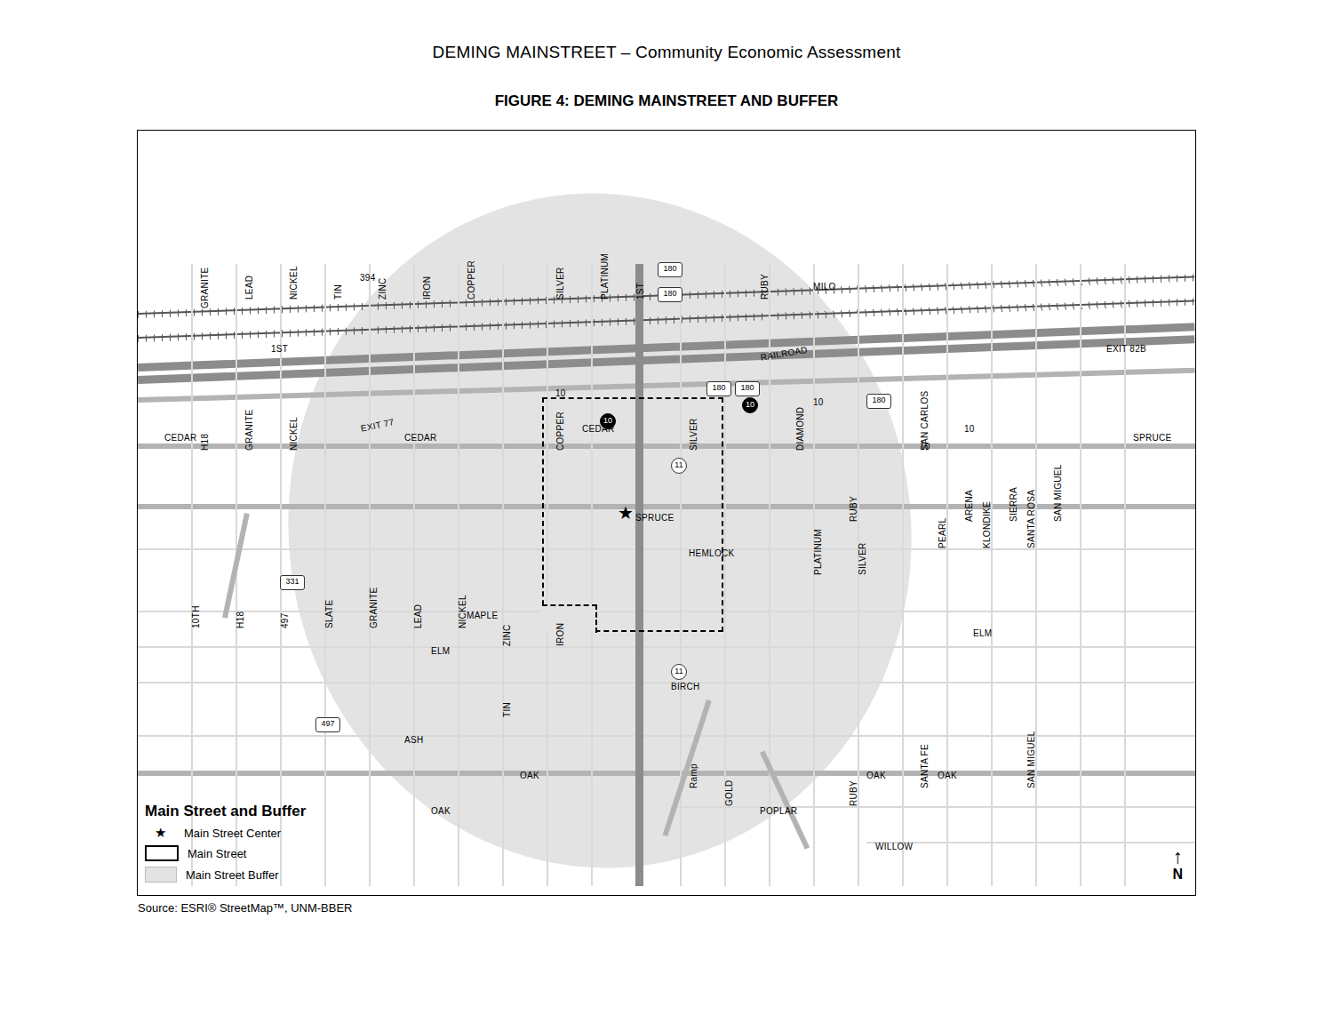DEMING MAINSTREET – Community Economic Assessment
FIGURE 4: DEMING MAINSTREET AND BUFFER
★
180
180
180
180
180
10
10
11
11
331
497
GRANITE
LEAD
NICKEL
TIN
ZINC
IRON
COPPER
SILVER
PLATINUM
1ST
RUBY
MILO
394
1ST
RAILROAD
EXIT 82B
EXIT 77
10
10
10
10
CEDAR
CEDAR
CEDAR
SPRUCE
H18
GRANITE
NICKEL
COPPER
SILVER
DIAMOND
SAN CARLOS
SPRUCE
HEMLOCK
RUBY
ARENA
SIERRA
SAN MIGUEL
PEARL
KLONDIKE
SANTA ROSA
PLATINUM
SILVER
ELM
10TH
H18
497
SLATE
GRANITE
LEAD
NICKEL
MAPLE
ELM
ZINC
IRON
BIRCH
TIN
ASH
OAK
OAK
POPLAR
Ramp
GOLD
OAK
OAK
SANTA FE
RUBY
WILLOW
SAN MIGUEL
Main Street and Buffer
★Main Street Center
Main Street
Main Street Buffer
↑ N
Source: ESRI® StreetMap™, UNM-BBER